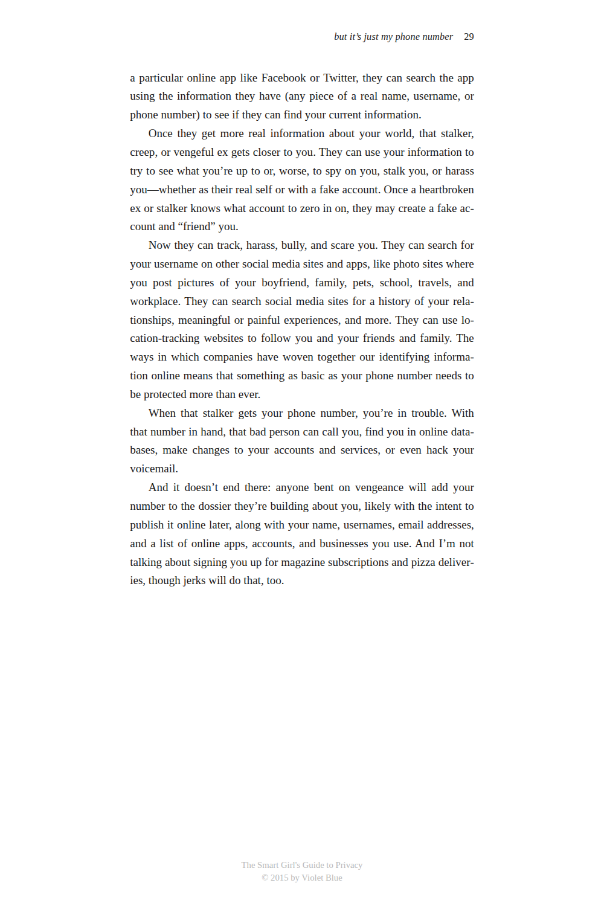but it’s just my phone number 29
a particular online app like Facebook or Twitter, they can search the app using the information they have (any piece of a real name, username, or phone number) to see if they can find your current information.
Once they get more real information about your world, that stalker, creep, or vengeful ex gets closer to you. They can use your information to try to see what you’re up to or, worse, to spy on you, stalk you, or harass you—whether as their real self or with a fake account. Once a heartbroken ex or stalker knows what account to zero in on, they may create a fake account and “friend” you.
Now they can track, harass, bully, and scare you. They can search for your username on other social media sites and apps, like photo sites where you post pictures of your boyfriend, family, pets, school, travels, and workplace. They can search social media sites for a history of your relationships, meaningful or painful experiences, and more. They can use location-tracking websites to follow you and your friends and family. The ways in which companies have woven together our identifying information online means that something as basic as your phone number needs to be protected more than ever.
When that stalker gets your phone number, you’re in trouble. With that number in hand, that bad person can call you, find you in online databases, make changes to your accounts and services, or even hack your voicemail.
And it doesn’t end there: anyone bent on vengeance will add your number to the dossier they’re building about you, likely with the intent to publish it online later, along with your name, usernames, email addresses, and a list of online apps, accounts, and businesses you use. And I’m not talking about signing you up for magazine subscriptions and pizza deliveries, though jerks will do that, too.
The Smart Girl's Guide to Privacy
© 2015 by Violet Blue